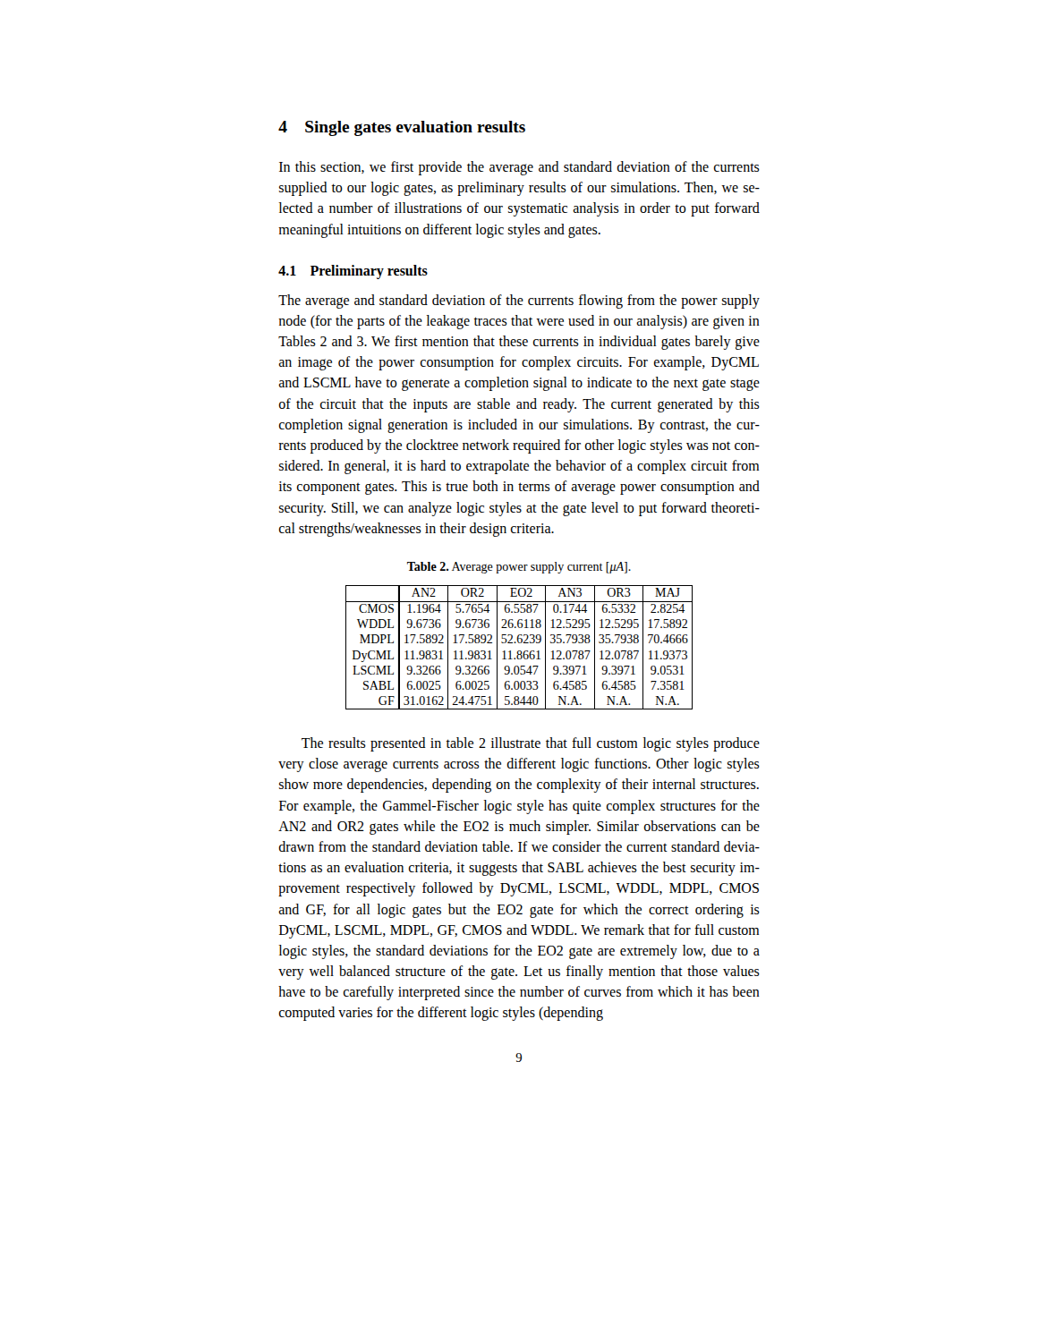4 Single gates evaluation results
In this section, we first provide the average and standard deviation of the currents supplied to our logic gates, as preliminary results of our simulations. Then, we selected a number of illustrations of our systematic analysis in order to put forward meaningful intuitions on different logic styles and gates.
4.1 Preliminary results
The average and standard deviation of the currents flowing from the power supply node (for the parts of the leakage traces that were used in our analysis) are given in Tables 2 and 3. We first mention that these currents in individual gates barely give an image of the power consumption for complex circuits. For example, DyCML and LSCML have to generate a completion signal to indicate to the next gate stage of the circuit that the inputs are stable and ready. The current generated by this completion signal generation is included in our simulations. By contrast, the currents produced by the clocktree network required for other logic styles was not considered. In general, it is hard to extrapolate the behavior of a complex circuit from its component gates. This is true both in terms of average power consumption and security. Still, we can analyze logic styles at the gate level to put forward theoretical strengths/weaknesses in their design criteria.
Table 2. Average power supply current [μA].
| | AN2 | OR2 | EO2 | AN3 | OR3 | MAJ |
| --- | --- | --- | --- | --- | --- | --- |
| CMOS | 1.1964 | 5.7654 | 6.5587 | 0.1744 | 6.5332 | 2.8254 |
| WDDL | 9.6736 | 9.6736 | 26.6118 | 12.5295 | 12.5295 | 17.5892 |
| MDPL | 17.5892 | 17.5892 | 52.6239 | 35.7938 | 35.7938 | 70.4666 |
| DyCML | 11.9831 | 11.9831 | 11.8661 | 12.0787 | 12.0787 | 11.9373 |
| LSCML | 9.3266 | 9.3266 | 9.0547 | 9.3971 | 9.3971 | 9.0531 |
| SABL | 6.0025 | 6.0025 | 6.0033 | 6.4585 | 6.4585 | 7.3581 |
| GF | 31.0162 | 24.4751 | 5.8440 | N.A. | N.A. | N.A. |
The results presented in table 2 illustrate that full custom logic styles produce very close average currents across the different logic functions. Other logic styles show more dependencies, depending on the complexity of their internal structures. For example, the Gammel-Fischer logic style has quite complex structures for the AN2 and OR2 gates while the EO2 is much simpler. Similar observations can be drawn from the standard deviation table. If we consider the current standard deviations as an evaluation criteria, it suggests that SABL achieves the best security improvement respectively followed by DyCML, LSCML, WDDL, MDPL, CMOS and GF, for all logic gates but the EO2 gate for which the correct ordering is DyCML, LSCML, MDPL, GF, CMOS and WDDL. We remark that for full custom logic styles, the standard deviations for the EO2 gate are extremely low, due to a very well balanced structure of the gate. Let us finally mention that those values have to be carefully interpreted since the number of curves from which it has been computed varies for the different logic styles (depending
9